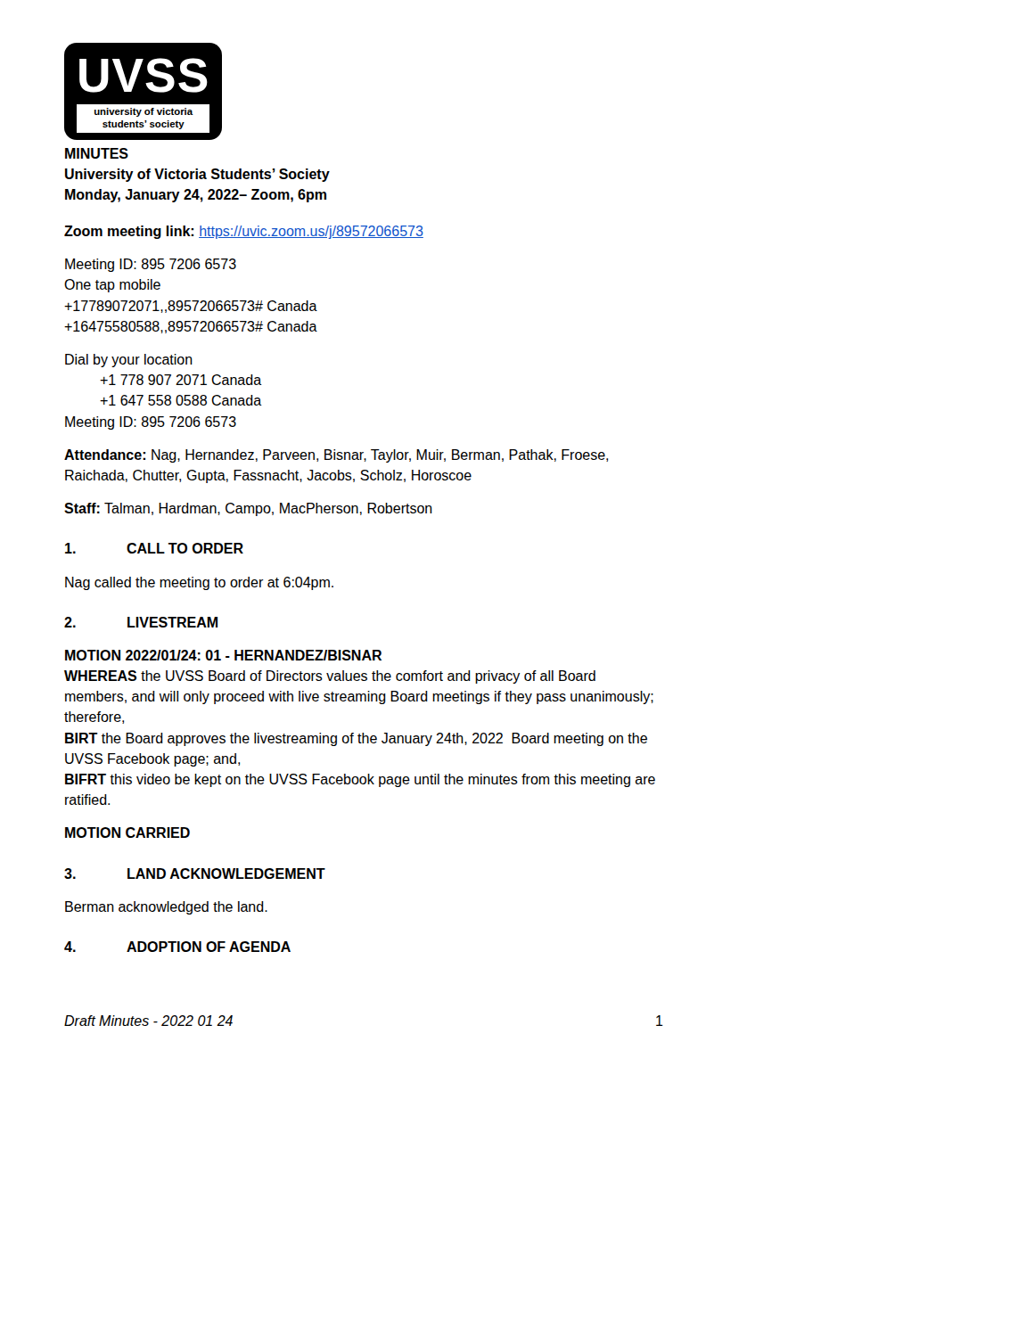UVSS university of victoria
students’ society
MINUTES
University of Victoria Students’ Society
Monday, January 24, 2022– Zoom, 6pm
Zoom meeting link: https://uvic.zoom.us/j/89572066573
Meeting ID: 895 7206 6573
One tap mobile
+17789072071,,89572066573# Canada
+16475580588,,89572066573# Canada
Dial by your location
+1 778 907 2071 Canada
+1 647 558 0588 Canada
Meeting ID: 895 7206 6573
Attendance: Nag, Hernandez, Parveen, Bisnar, Taylor, Muir, Berman, Pathak, Froese, Raichada, Chutter, Gupta, Fassnacht, Jacobs, Scholz, Horoscoe
Staff: Talman, Hardman, Campo, MacPherson, Robertson
1. CALL TO ORDER
Nag called the meeting to order at 6:04pm.
2. LIVESTREAM
MOTION 2022/01/24: 01 - HERNANDEZ/BISNAR
WHEREAS the UVSS Board of Directors values the comfort and privacy of all Board members, and will only proceed with live streaming Board meetings if they pass unanimously; therefore,
BIRT the Board approves the livestreaming of the January 24th, 2022 Board meeting on the UVSS Facebook page; and,
BIFRT this video be kept on the UVSS Facebook page until the minutes from this meeting are ratified.
MOTION CARRIED
3. LAND ACKNOWLEDGEMENT
Berman acknowledged the land.
4. ADOPTION OF AGENDA
Draft Minutes - 2022 01 24 1